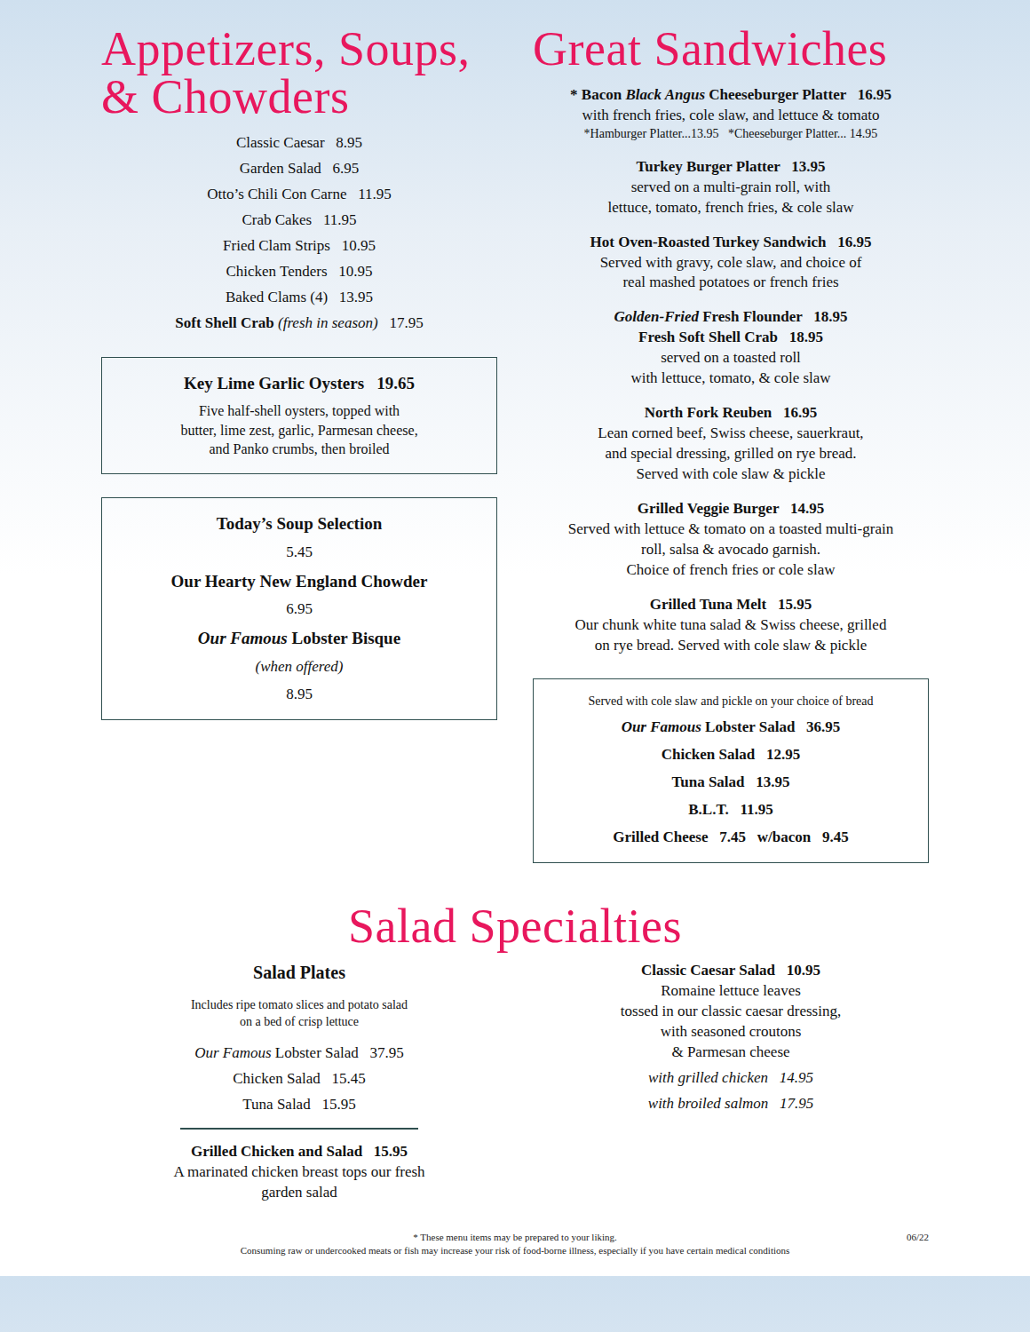Appetizers, Soups, & Chowders
Classic Caesar 8.95
Garden Salad 6.95
Otto’s Chili Con Carne 11.95
Crab Cakes 11.95
Fried Clam Strips 10.95
Chicken Tenders 10.95
Baked Clams (4) 13.95
Soft Shell Crab (fresh in season) 17.95
Key Lime Garlic Oysters 19.65
Five half-shell oysters, topped with
butter, lime zest, garlic, Parmesan cheese,
and Panko crumbs, then broiled
Today’s Soup Selection
5.45
Our Hearty New England Chowder
6.95
Our Famous Lobster Bisque
(when offered)
8.95
Great Sandwiches
* Bacon Black Angus Cheeseburger Platter 16.95 with french fries, cole slaw, and lettuce & tomato *Hamburger Platter...13.95 *Cheeseburger Platter... 14.95
Turkey Burger Platter 13.95 served on a multi-grain roll, with
lettuce, tomato, french fries, & cole slaw
Hot Oven-Roasted Turkey Sandwich 16.95 Served with gravy, cole slaw, and choice of
real mashed potatoes or french fries
Golden-Fried Fresh Flounder 18.95
Fresh Soft Shell Crab 18.95 served on a toasted roll
with lettuce, tomato, & cole slaw
North Fork Reuben 16.95 Lean corned beef, Swiss cheese, sauerkraut,
and special dressing, grilled on rye bread.
Served with cole slaw & pickle
Grilled Veggie Burger 14.95 Served with lettuce & tomato on a toasted multi-grain
roll, salsa & avocado garnish.
Choice of french fries or cole slaw
Grilled Tuna Melt 15.95 Our chunk white tuna salad & Swiss cheese, grilled
on rye bread. Served with cole slaw & pickle
Served with cole slaw and pickle on your choice of bread
Our Famous Lobster Salad 36.95
Chicken Salad 12.95
Tuna Salad 13.95
B.L.T. 11.95
Grilled Cheese 7.45 w/bacon 9.45
Salad Specialties
Salad Plates
Includes ripe tomato slices and potato salad
on a bed of crisp lettuce
Our Famous Lobster Salad 37.95
Chicken Salad 15.45
Tuna Salad 15.95
Grilled Chicken and Salad 15.95
A marinated chicken breast tops our fresh
garden salad
Classic Caesar Salad 10.95
Romaine lettuce leaves
tossed in our classic caesar dressing,
with seasoned croutons
& Parmesan cheese
with grilled chicken 14.95
with broiled salmon 17.95
06/22
* These menu items may be prepared to your liking.
Consuming raw or undercooked meats or fish may increase your risk of food-borne illness, especially if you have certain medical conditions